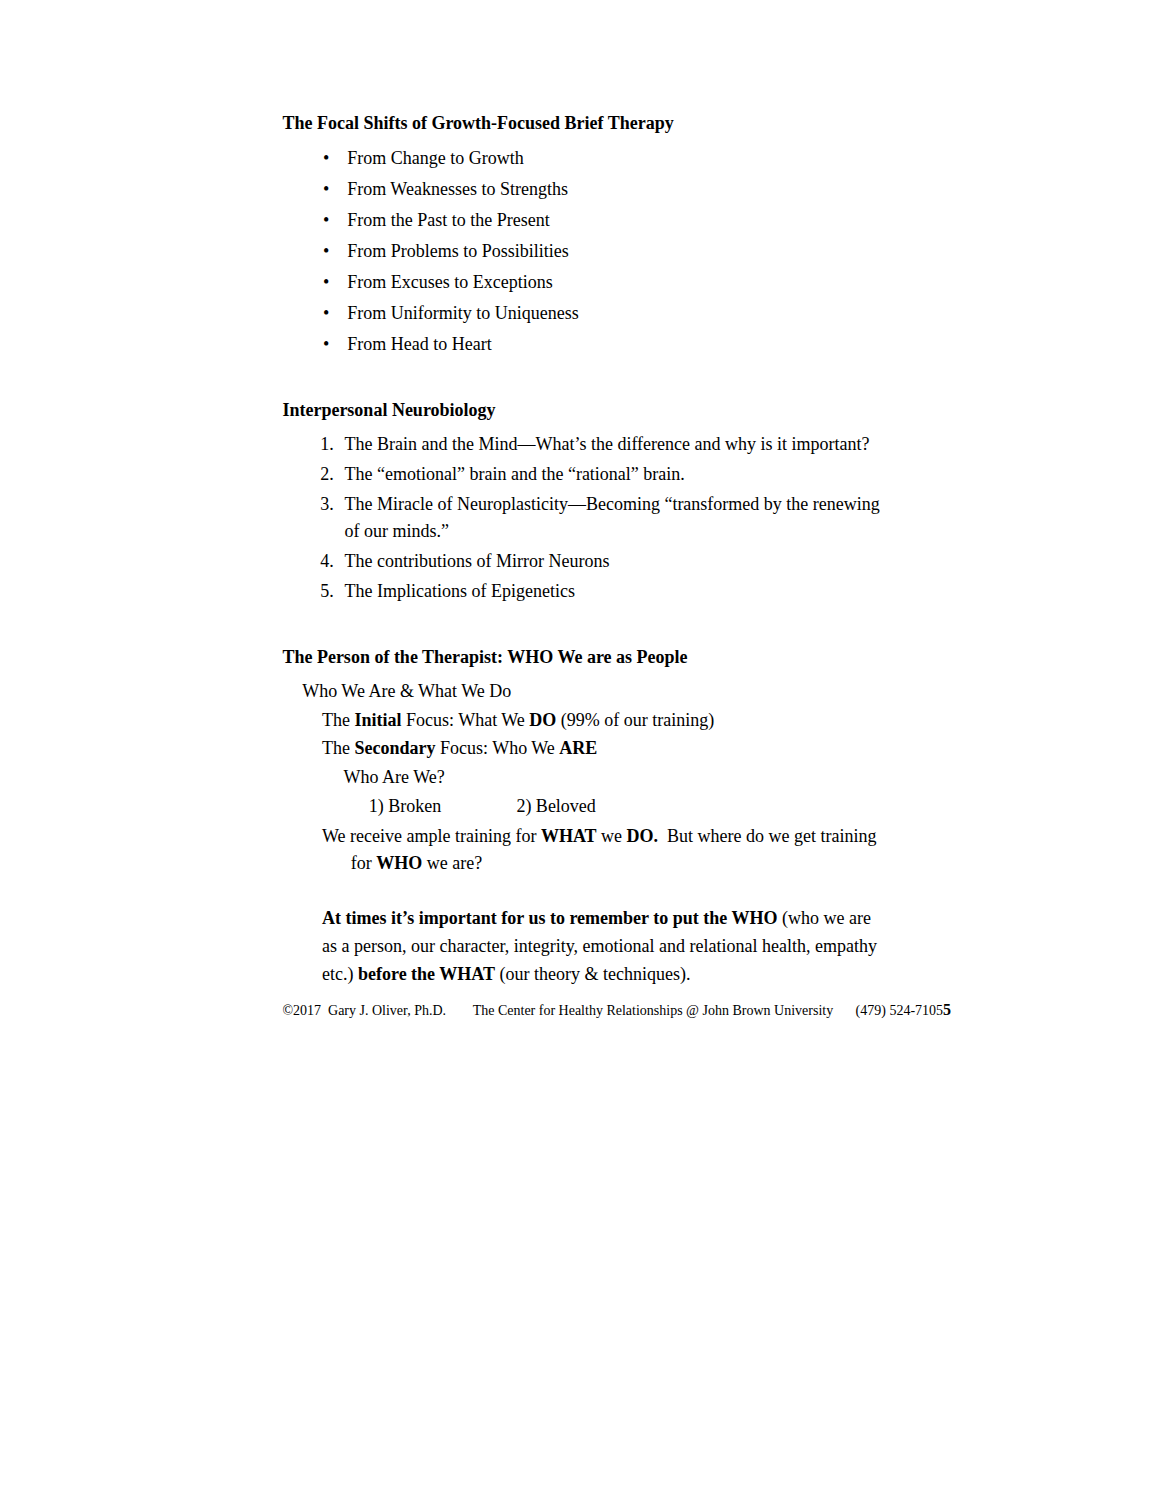The Focal Shifts of Growth-Focused Brief Therapy
From Change to Growth
From Weaknesses to Strengths
From the Past to the Present
From Problems to Possibilities
From Excuses to Exceptions
From Uniformity to Uniqueness
From Head to Heart
Interpersonal Neurobiology
The Brain and the Mind—What’s the difference and why is it important?
The “emotional” brain and the “rational” brain.
The Miracle of Neuroplasticity—Becoming “transformed by the renewing of our minds.”
The contributions of Mirror Neurons
The Implications of Epigenetics
The Person of the Therapist: WHO We are as People
Who We Are & What We Do
The Initial Focus: What We DO (99% of our training)
The Secondary Focus: Who We ARE
Who Are We?
1) Broken2) Beloved
We receive ample training for WHAT we DO. But where do we get training for WHO we are?
At times it’s important for us to remember to put the WHO (who we are as a person, our character, integrity, emotional and relational health, empathy etc.) before the WHAT (our theory & techniques).
©2017 Gary J. Oliver, Ph.D. The Center for Healthy Relationships @ John Brown University (479) 524-7105 5